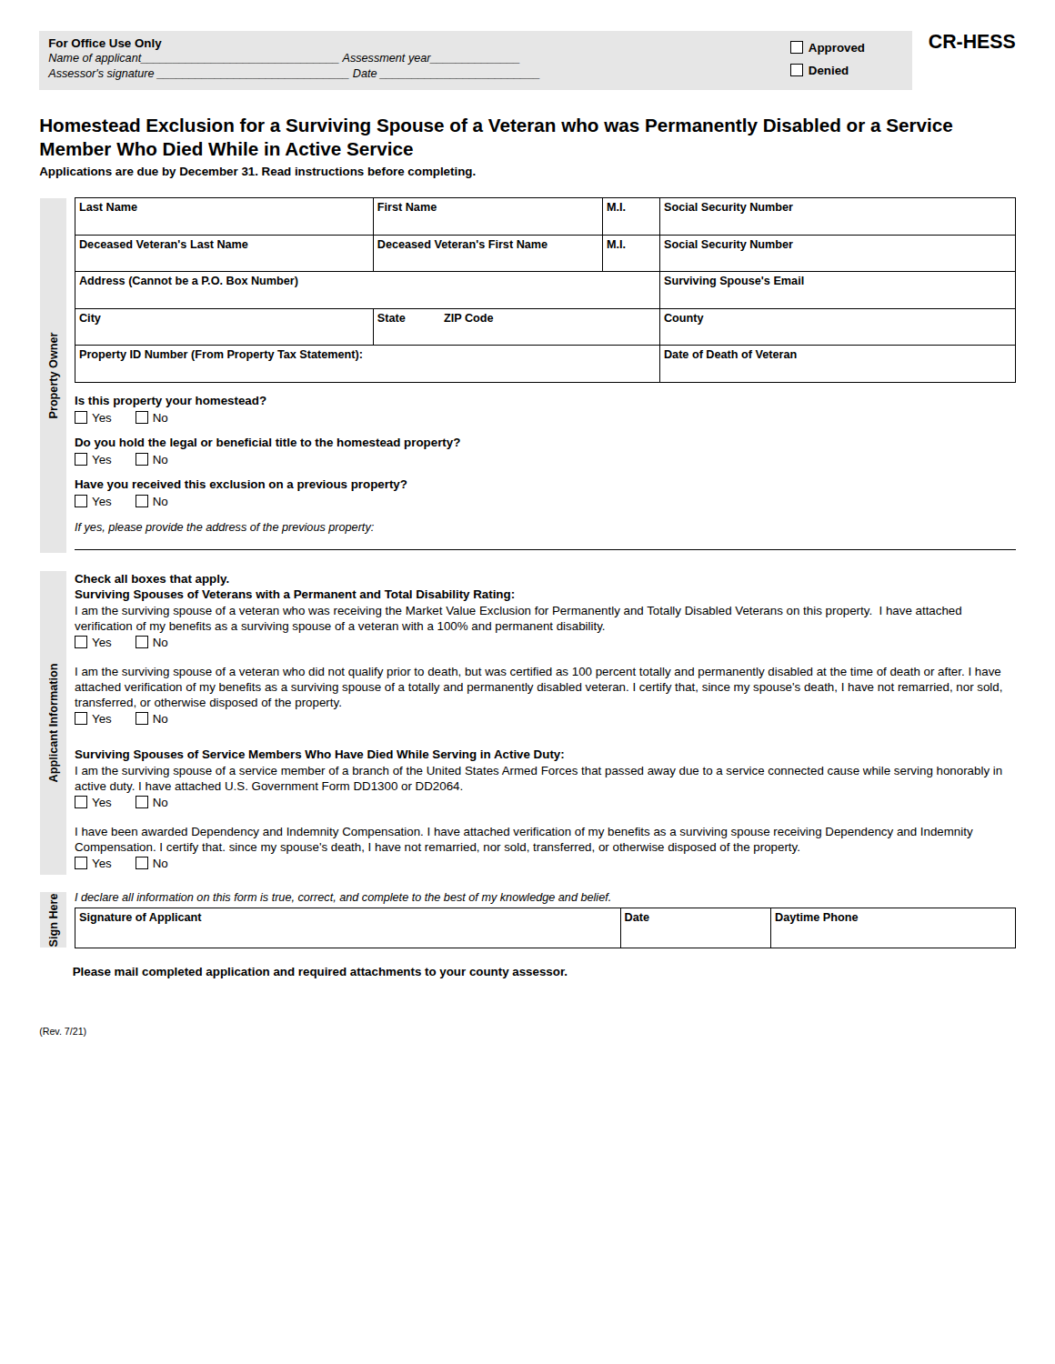For Office Use Only
Name of applicant_______________________________ Assessment year______________
Assessor's signature ______________________________ Date _________________________
Approved
Denied
CR-HESS
Homestead Exclusion for a Surviving Spouse of a Veteran who was Permanently Disabled or a Service Member Who Died While in Active Service
Applications are due by December 31. Read instructions before completing.
Property Owner
| Last Name | First Name | M.I. | Social Security Number |
| Deceased Veteran's Last Name | Deceased Veteran's First Name | M.I. | Social Security Number |
| Address (Cannot be a P.O. Box Number) | Surviving Spouse's Email |
| City | State ZIP Code | County |
| Property ID Number (From Property Tax Statement): | Date of Death of Veteran |
Is this property your homestead?
Yes No
Do you hold the legal or beneficial title to the homestead property?
Yes No
Have you received this exclusion on a previous property?
Yes No
If yes, please provide the address of the previous property:
Applicant Information
Check all boxes that apply.
Surviving Spouses of Veterans with a Permanent and Total Disability Rating:
I am the surviving spouse of a veteran who was receiving the Market Value Exclusion for Permanently and Totally Disabled Veterans on this property. I have attached verification of my benefits as a surviving spouse of a veteran with a 100% and permanent disability.
Yes No
I am the surviving spouse of a veteran who did not qualify prior to death, but was certified as 100 percent totally and permanently disabled at the time of death or after. I have attached verification of my benefits as a surviving spouse of a totally and permanently disabled veteran. I certify that, since my spouse's death, I have not remarried, nor sold, transferred, or otherwise disposed of the property.
Yes No
Surviving Spouses of Service Members Who Have Died While Serving in Active Duty:
I am the surviving spouse of a service member of a branch of the United States Armed Forces that passed away due to a service connected cause while serving honorably in active duty. I have attached U.S. Government Form DD1300 or DD2064.
Yes No
I have been awarded Dependency and Indemnity Compensation. I have attached verification of my benefits as a surviving spouse receiving Dependency and Indemnity Compensation. I certify that. since my spouse's death, I have not remarried, nor sold, transferred, or otherwise disposed of the property.
Yes No
Sign Here
I declare all information on this form is true, correct, and complete to the best of my knowledge and belief.
| Signature of Applicant | Date | Daytime Phone |
Please mail completed application and required attachments to your county assessor.
(Rev. 7/21)